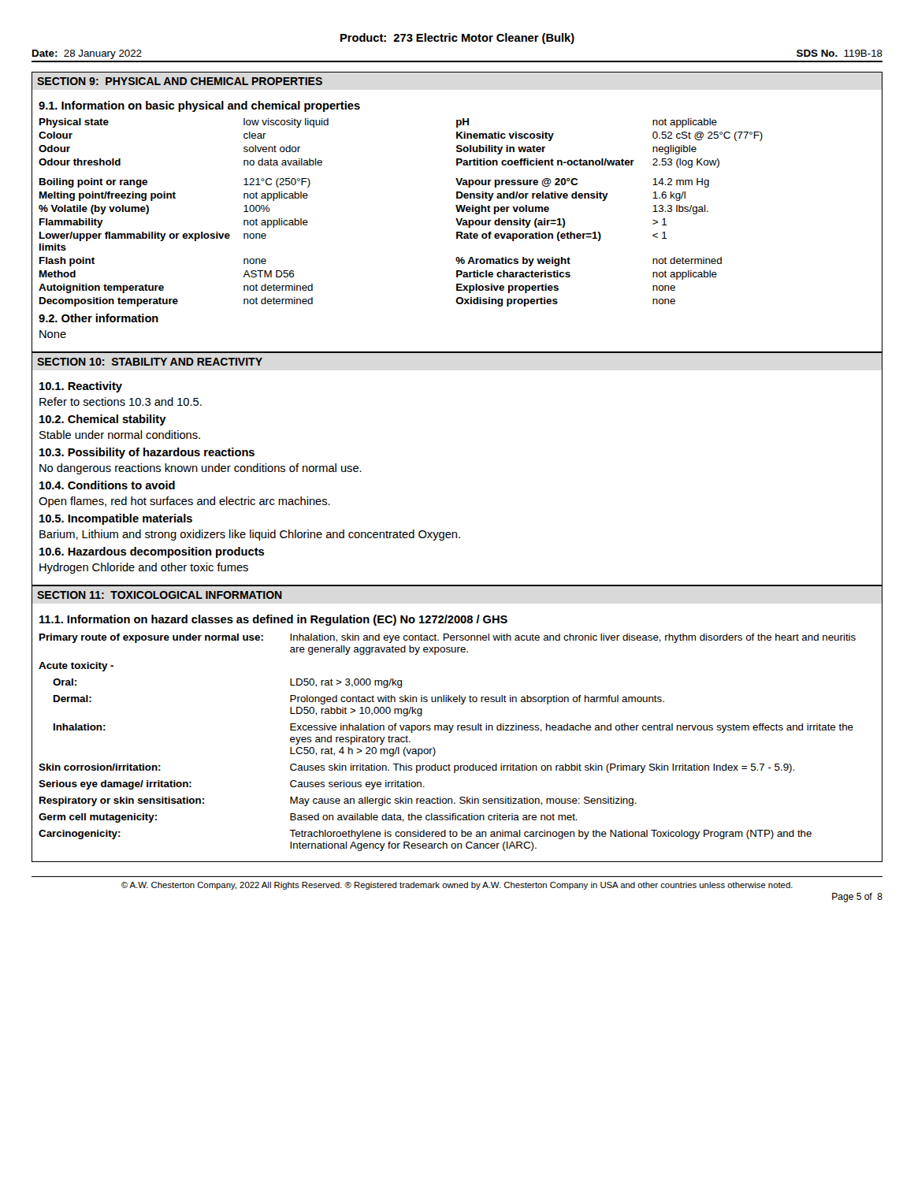Product: 273 Electric Motor Cleaner (Bulk)
Date: 28 January 2022
SDS No. 119B-18
SECTION 9: PHYSICAL AND CHEMICAL PROPERTIES
9.1. Information on basic physical and chemical properties
| Physical state | low viscosity liquid | pH | not applicable |
| Colour | clear | Kinematic viscosity | 0.52 cSt @ 25°C (77°F) |
| Odour | solvent odor | Solubility in water | negligible |
| Odour threshold | no data available | Partition coefficient n-octanol/water | 2.53 (log Kow) |
| Boiling point or range | 121°C (250°F) | Vapour pressure @ 20°C | 14.2 mm Hg |
| Melting point/freezing point | not applicable | Density and/or relative density | 1.6 kg/l |
| % Volatile (by volume) | 100% | Weight per volume | 13.3 lbs/gal. |
| Flammability | not applicable | Vapour density (air=1) | > 1 |
| Lower/upper flammability or explosive limits | none | Rate of evaporation (ether=1) | < 1 |
| Flash point | none | % Aromatics by weight | not determined |
| Method | ASTM D56 | Particle characteristics | not applicable |
| Autoignition temperature | not determined | Explosive properties | none |
| Decomposition temperature | not determined | Oxidising properties | none |
9.2. Other information
None
SECTION 10: STABILITY AND REACTIVITY
10.1. Reactivity
Refer to sections 10.3 and 10.5.
10.2. Chemical stability
Stable under normal conditions.
10.3. Possibility of hazardous reactions
No dangerous reactions known under conditions of normal use.
10.4. Conditions to avoid
Open flames, red hot surfaces and electric arc machines.
10.5. Incompatible materials
Barium, Lithium and strong oxidizers like liquid Chlorine and concentrated Oxygen.
10.6. Hazardous decomposition products
Hydrogen Chloride and other toxic fumes
SECTION 11: TOXICOLOGICAL INFORMATION
11.1. Information on hazard classes as defined in Regulation (EC) No 1272/2008 / GHS
| Primary route of exposure under normal use: | Inhalation, skin and eye contact. Personnel with acute and chronic liver disease, rhythm disorders of the heart and neuritis are generally aggravated by exposure. |
| Acute toxicity - | |
| Oral: | LD50, rat > 3,000 mg/kg |
| Dermal: | Prolonged contact with skin is unlikely to result in absorption of harmful amounts. LD50, rabbit > 10,000 mg/kg |
| Inhalation: | Excessive inhalation of vapors may result in dizziness, headache and other central nervous system effects and irritate the eyes and respiratory tract. LC50, rat, 4 h > 20 mg/l (vapor) |
| Skin corrosion/irritation: | Causes skin irritation. This product produced irritation on rabbit skin (Primary Skin Irritation Index = 5.7 - 5.9). |
| Serious eye damage/ irritation: | Causes serious eye irritation. |
| Respiratory or skin sensitisation: | May cause an allergic skin reaction. Skin sensitization, mouse: Sensitizing. |
| Germ cell mutagenicity: | Based on available data, the classification criteria are not met. |
| Carcinogenicity: | Tetrachloroethylene is considered to be an animal carcinogen by the National Toxicology Program (NTP) and the International Agency for Research on Cancer (IARC). |
© A.W. Chesterton Company, 2022 All Rights Reserved. ® Registered trademark owned by A.W. Chesterton Company in USA and other countries unless otherwise noted.
Page 5 of 8